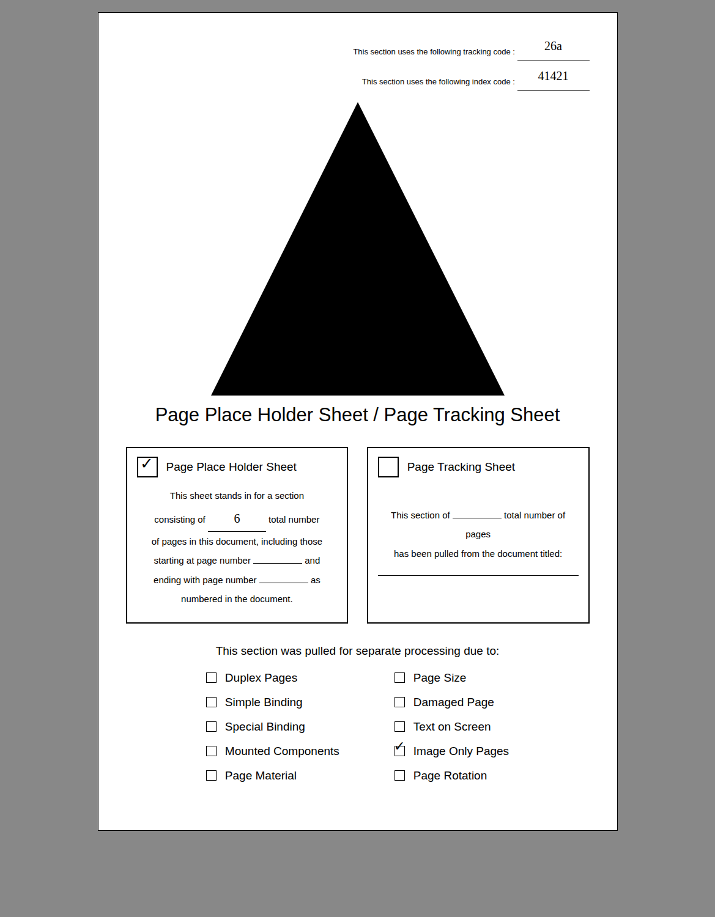This section uses the following tracking code : 26a
This section uses the following index code : 41421
Page Place Holder Sheet / Page Tracking Sheet
Page Place Holder Sheet
This sheet stands in for a section
consisting of 6 total number
of pages in this document, including those
starting at page number and
ending with page number as
numbered in the document.
Page Tracking Sheet
This section of total number of pages
has been pulled from the document titled:
This section was pulled for separate processing due to:
Duplex Pages
Simple Binding
Special Binding
Mounted Components
Page Material
Page Size
Damaged Page
Text on Screen
Image Only Pages
Page Rotation